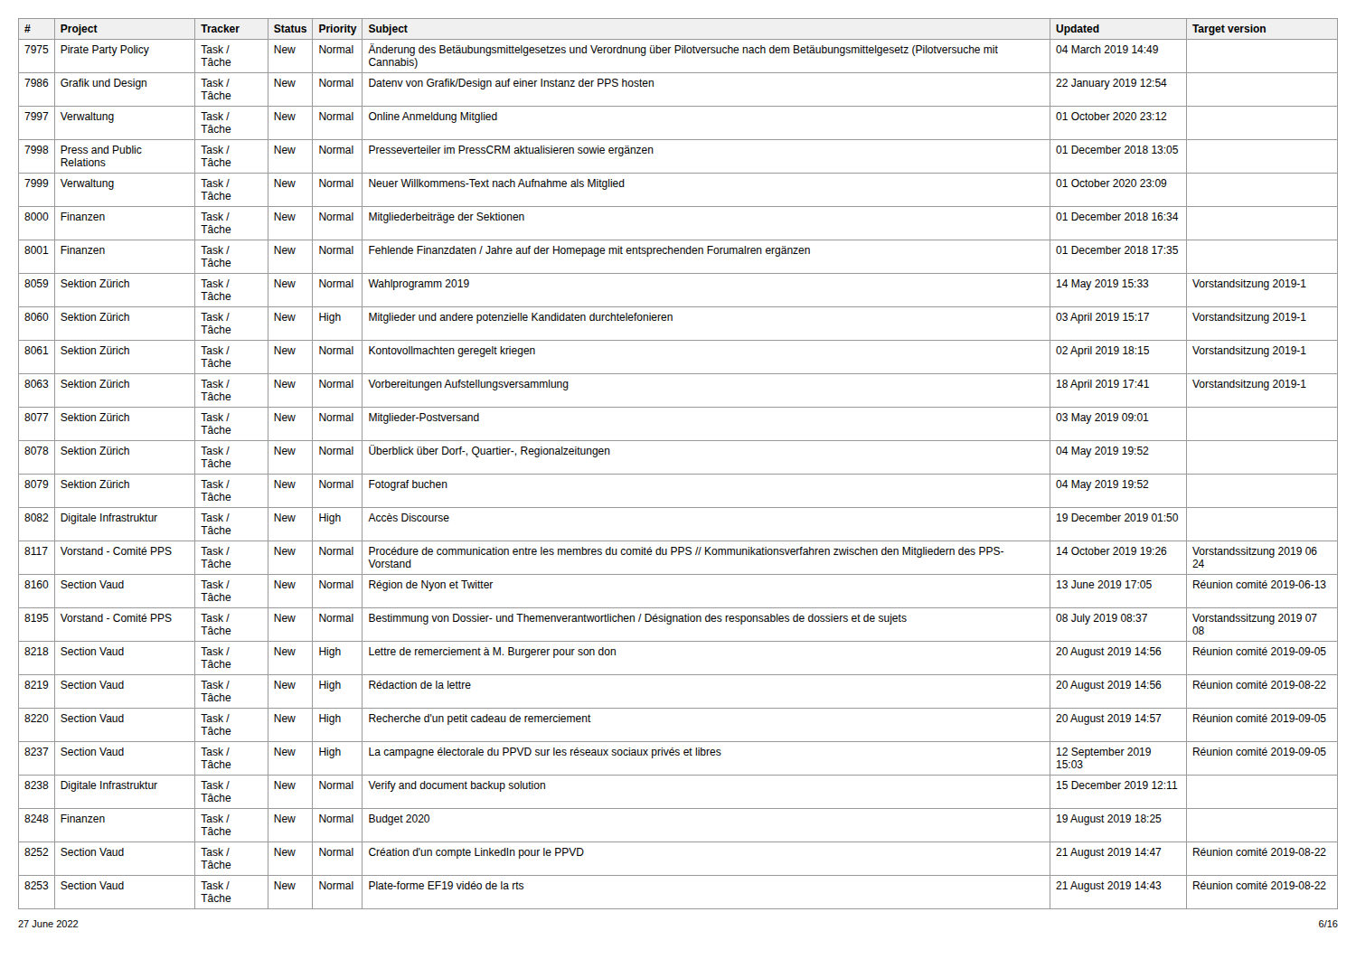| # | Project | Tracker | Status | Priority | Subject | Updated | Target version |
| --- | --- | --- | --- | --- | --- | --- | --- |
| 7975 | Pirate Party Policy | Task / Tâche | New | Normal | Änderung des Betäubungsmittelgesetzes und Verordnung über Pilotversuche nach dem Betäubungsmittelgesetz (Pilotversuche mit Cannabis) | 04 March 2019 14:49 | |
| 7986 | Grafik und Design | Task / Tâche | New | Normal | Datenv von Grafik/Design auf einer Instanz der PPS hosten | 22 January 2019 12:54 | |
| 7997 | Verwaltung | Task / Tâche | New | Normal | Online Anmeldung Mitglied | 01 October 2020 23:12 | |
| 7998 | Press and Public Relations | Task / Tâche | New | Normal | Presseverteiler im PressCRM aktualisieren sowie ergänzen | 01 December 2018 13:05 | |
| 7999 | Verwaltung | Task / Tâche | New | Normal | Neuer Willkommens-Text nach Aufnahme als Mitglied | 01 October 2020 23:09 | |
| 8000 | Finanzen | Task / Tâche | New | Normal | Mitgliederbeiträge der Sektionen | 01 December 2018 16:34 | |
| 8001 | Finanzen | Task / Tâche | New | Normal | Fehlende Finanzdaten / Jahre auf der Homepage mit entsprechenden Forumalren ergänzen | 01 December 2018 17:35 | |
| 8059 | Sektion Zürich | Task / Tâche | New | Normal | Wahlprogramm 2019 | 14 May 2019 15:33 | Vorstandsitzung 2019-1 |
| 8060 | Sektion Zürich | Task / Tâche | New | High | Mitglieder und andere potenzielle Kandidaten durchtelefonieren | 03 April 2019 15:17 | Vorstandsitzung 2019-1 |
| 8061 | Sektion Zürich | Task / Tâche | New | Normal | Kontovollmachten geregelt kriegen | 02 April 2019 18:15 | Vorstandsitzung 2019-1 |
| 8063 | Sektion Zürich | Task / Tâche | New | Normal | Vorbereitungen Aufstellungsversammlung | 18 April 2019 17:41 | Vorstandsitzung 2019-1 |
| 8077 | Sektion Zürich | Task / Tâche | New | Normal | Mitglieder-Postversand | 03 May 2019 09:01 | |
| 8078 | Sektion Zürich | Task / Tâche | New | Normal | Überblick über Dorf-, Quartier-, Regionalzeitungen | 04 May 2019 19:52 | |
| 8079 | Sektion Zürich | Task / Tâche | New | Normal | Fotograf buchen | 04 May 2019 19:52 | |
| 8082 | Digitale Infrastruktur | Task / Tâche | New | High | Accès Discourse | 19 December 2019 01:50 | |
| 8117 | Vorstand - Comité PPS | Task / Tâche | New | Normal | Procédure de communication entre les membres du comité du PPS // Kommunikationsverfahren zwischen den Mitgliedern des PPS-Vorstand | 14 October 2019 19:26 | Vorstandssitzung 2019 06 24 |
| 8160 | Section Vaud | Task / Tâche | New | Normal | Région de Nyon et Twitter | 13 June 2019 17:05 | Réunion comité 2019-06-13 |
| 8195 | Vorstand - Comité PPS | Task / Tâche | New | Normal | Bestimmung von Dossier- und Themenverantwortlichen / Désignation des responsables de dossiers et de sujets | 08 July 2019 08:37 | Vorstandssitzung 2019 07 08 |
| 8218 | Section Vaud | Task / Tâche | New | High | Lettre de remerciement à M. Burgerer pour son don | 20 August 2019 14:56 | Réunion comité 2019-09-05 |
| 8219 | Section Vaud | Task / Tâche | New | High | Rédaction de la lettre | 20 August 2019 14:56 | Réunion comité 2019-08-22 |
| 8220 | Section Vaud | Task / Tâche | New | High | Recherche d'un petit cadeau de remerciement | 20 August 2019 14:57 | Réunion comité 2019-09-05 |
| 8237 | Section Vaud | Task / Tâche | New | High | La campagne électorale du PPVD sur les réseaux sociaux privés et libres | 12 September 2019 15:03 | Réunion comité 2019-09-05 |
| 8238 | Digitale Infrastruktur | Task / Tâche | New | Normal | Verify and document backup solution | 15 December 2019 12:11 | |
| 8248 | Finanzen | Task / Tâche | New | Normal | Budget 2020 | 19 August 2019 18:25 | |
| 8252 | Section Vaud | Task / Tâche | New | Normal | Création d'un compte LinkedIn pour le PPVD | 21 August 2019 14:47 | Réunion comité 2019-08-22 |
| 8253 | Section Vaud | Task / Tâche | New | Normal | Plate-forme EF19 vidéo de la rts | 21 August 2019 14:43 | Réunion comité 2019-08-22 |
27 June 2022 6/16